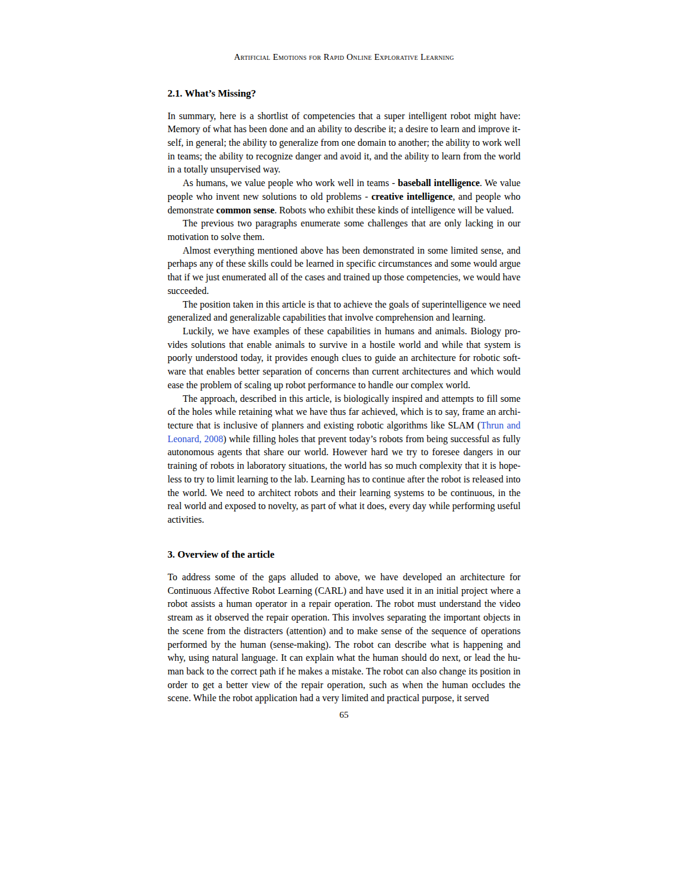Artificial Emotions for Rapid Online Explorative Learning
2.1. What’s Missing?
In summary, here is a shortlist of competencies that a super intelligent robot might have: Memory of what has been done and an ability to describe it; a desire to learn and improve itself, in general; the ability to generalize from one domain to another; the ability to work well in teams; the ability to recognize danger and avoid it, and the ability to learn from the world in a totally unsupervised way.
As humans, we value people who work well in teams - baseball intelligence. We value people who invent new solutions to old problems - creative intelligence, and people who demonstrate common sense. Robots who exhibit these kinds of intelligence will be valued.
The previous two paragraphs enumerate some challenges that are only lacking in our motivation to solve them.
Almost everything mentioned above has been demonstrated in some limited sense, and perhaps any of these skills could be learned in specific circumstances and some would argue that if we just enumerated all of the cases and trained up those competencies, we would have succeeded.
The position taken in this article is that to achieve the goals of superintelligence we need generalized and generalizable capabilities that involve comprehension and learning.
Luckily, we have examples of these capabilities in humans and animals. Biology provides solutions that enable animals to survive in a hostile world and while that system is poorly understood today, it provides enough clues to guide an architecture for robotic software that enables better separation of concerns than current architectures and which would ease the problem of scaling up robot performance to handle our complex world.
The approach, described in this article, is biologically inspired and attempts to fill some of the holes while retaining what we have thus far achieved, which is to say, frame an architecture that is inclusive of planners and existing robotic algorithms like SLAM (Thrun and Leonard, 2008) while filling holes that prevent today’s robots from being successful as fully autonomous agents that share our world. However hard we try to foresee dangers in our training of robots in laboratory situations, the world has so much complexity that it is hopeless to try to limit learning to the lab. Learning has to continue after the robot is released into the world. We need to architect robots and their learning systems to be continuous, in the real world and exposed to novelty, as part of what it does, every day while performing useful activities.
3. Overview of the article
To address some of the gaps alluded to above, we have developed an architecture for Continuous Affective Robot Learning (CARL) and have used it in an initial project where a robot assists a human operator in a repair operation. The robot must understand the video stream as it observed the repair operation. This involves separating the important objects in the scene from the distracters (attention) and to make sense of the sequence of operations performed by the human (sense-making). The robot can describe what is happening and why, using natural language. It can explain what the human should do next, or lead the human back to the correct path if he makes a mistake. The robot can also change its position in order to get a better view of the repair operation, such as when the human occludes the scene. While the robot application had a very limited and practical purpose, it served
65